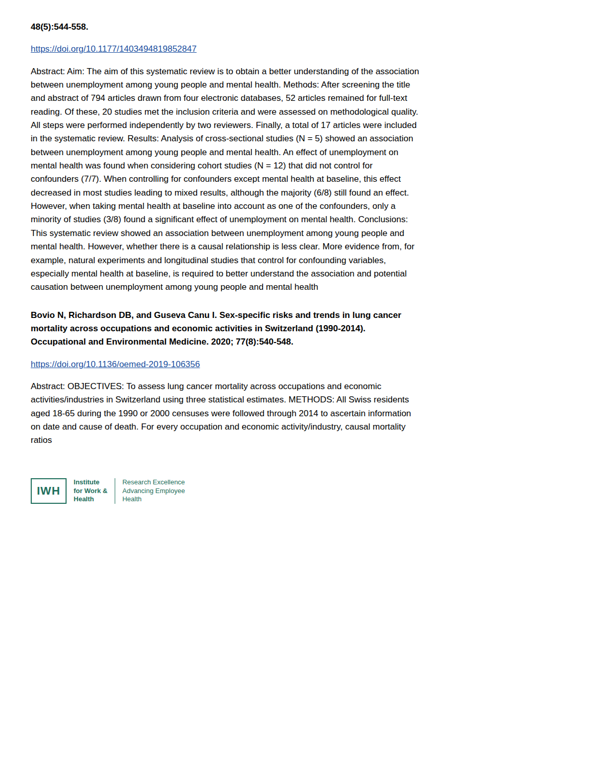48(5):544-558.
https://doi.org/10.1177/1403494819852847
Abstract: Aim: The aim of this systematic review is to obtain a better understanding of the association between unemployment among young people and mental health. Methods: After screening the title and abstract of 794 articles drawn from four electronic databases, 52 articles remained for full-text reading. Of these, 20 studies met the inclusion criteria and were assessed on methodological quality. All steps were performed independently by two reviewers. Finally, a total of 17 articles were included in the systematic review. Results: Analysis of cross-sectional studies (N = 5) showed an association between unemployment among young people and mental health. An effect of unemployment on mental health was found when considering cohort studies (N = 12) that did not control for confounders (7/7). When controlling for confounders except mental health at baseline, this effect decreased in most studies leading to mixed results, although the majority (6/8) still found an effect. However, when taking mental health at baseline into account as one of the confounders, only a minority of studies (3/8) found a significant effect of unemployment on mental health. Conclusions: This systematic review showed an association between unemployment among young people and mental health. However, whether there is a causal relationship is less clear. More evidence from, for example, natural experiments and longitudinal studies that control for confounding variables, especially mental health at baseline, is required to better understand the association and potential causation between unemployment among young people and mental health
Bovio N, Richardson DB, and Guseva Canu I. Sex-specific risks and trends in lung cancer mortality across occupations and economic activities in Switzerland (1990-2014). Occupational and Environmental Medicine. 2020; 77(8):540-548.
https://doi.org/10.1136/oemed-2019-106356
Abstract: OBJECTIVES: To assess lung cancer mortality across occupations and economic activities/industries in Switzerland using three statistical estimates. METHODS: All Swiss residents aged 18-65 during the 1990 or 2000 censuses were followed through 2014 to ascertain information on date and cause of death. For every occupation and economic activity/industry, causal mortality ratios
IWH Institute
for Work &
Health Research Excellence
Advancing Employee
Health